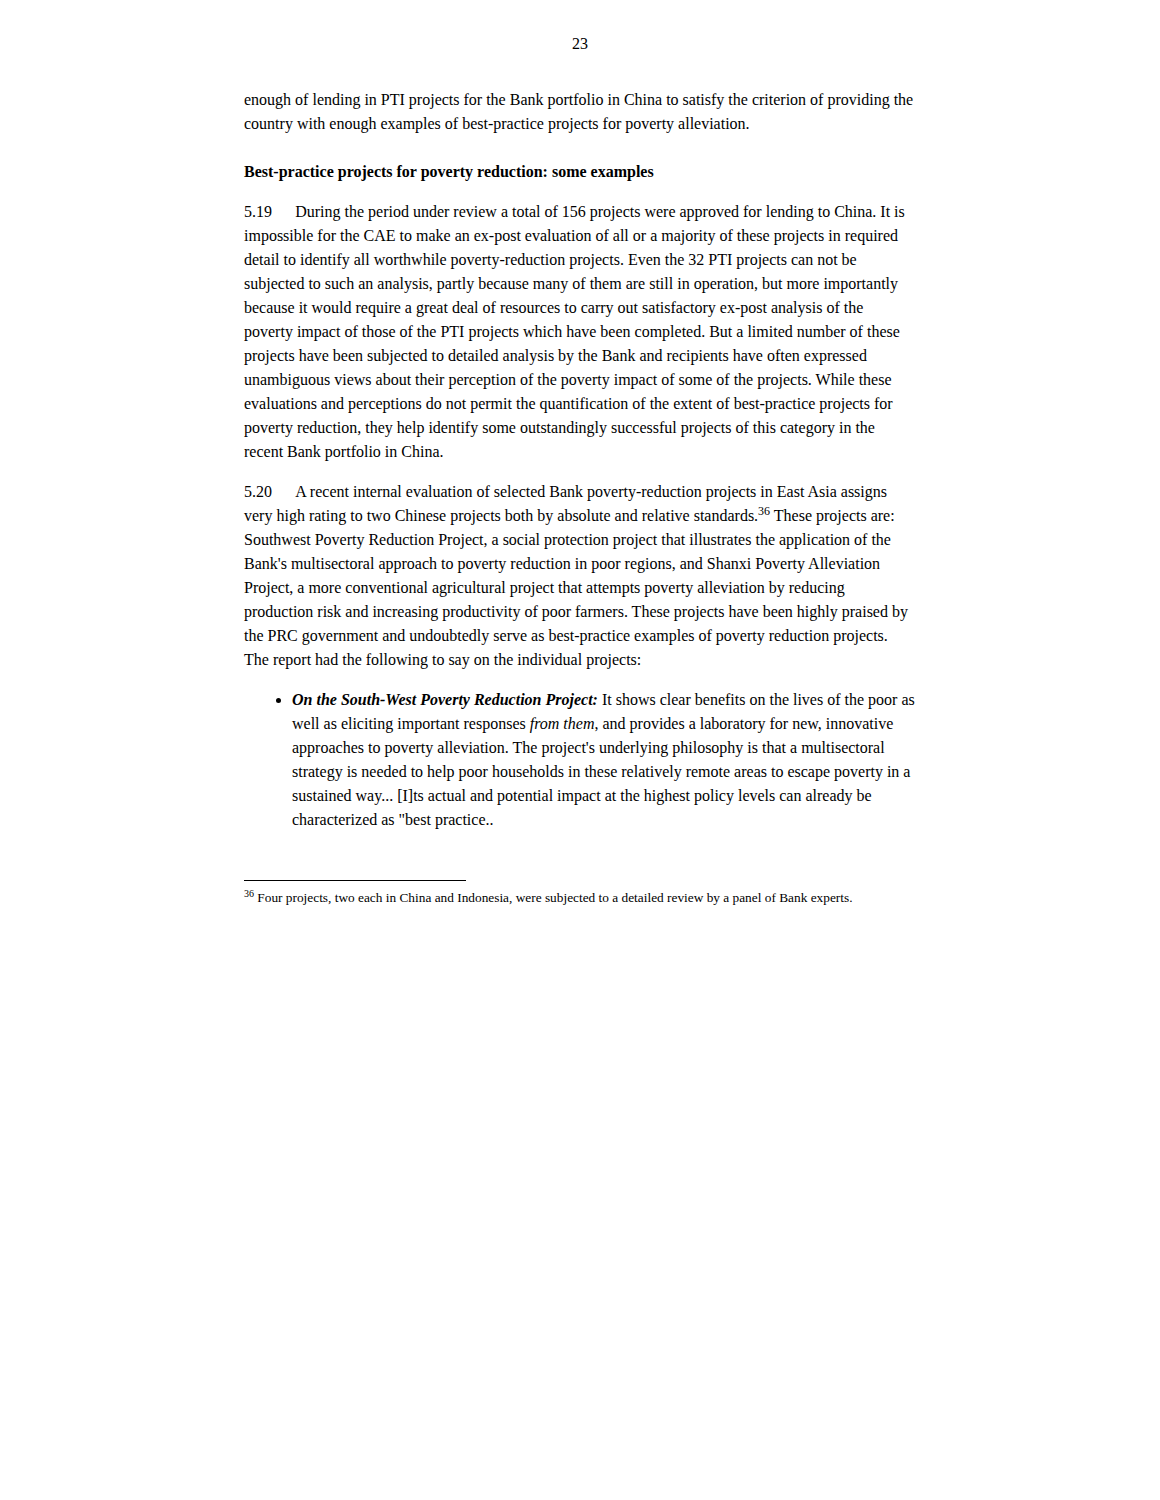23
enough of lending in PTI projects for the Bank portfolio in China to satisfy the criterion of providing the country with enough examples of best-practice projects for poverty alleviation.
Best-practice projects for poverty reduction: some examples
5.19 During the period under review a total of 156 projects were approved for lending to China. It is impossible for the CAE to make an ex-post evaluation of all or a majority of these projects in required detail to identify all worthwhile poverty-reduction projects. Even the 32 PTI projects can not be subjected to such an analysis, partly because many of them are still in operation, but more importantly because it would require a great deal of resources to carry out satisfactory ex-post analysis of the poverty impact of those of the PTI projects which have been completed. But a limited number of these projects have been subjected to detailed analysis by the Bank and recipients have often expressed unambiguous views about their perception of the poverty impact of some of the projects. While these evaluations and perceptions do not permit the quantification of the extent of best-practice projects for poverty reduction, they help identify some outstandingly successful projects of this category in the recent Bank portfolio in China.
5.20 A recent internal evaluation of selected Bank poverty-reduction projects in East Asia assigns very high rating to two Chinese projects both by absolute and relative standards.36 These projects are: Southwest Poverty Reduction Project, a social protection project that illustrates the application of the Bank's multisectoral approach to poverty reduction in poor regions, and Shanxi Poverty Alleviation Project, a more conventional agricultural project that attempts poverty alleviation by reducing production risk and increasing productivity of poor farmers. These projects have been highly praised by the PRC government and undoubtedly serve as best-practice examples of poverty reduction projects. The report had the following to say on the individual projects:
On the South-West Poverty Reduction Project: It shows clear benefits on the lives of the poor as well as eliciting important responses from them, and provides a laboratory for new, innovative approaches to poverty alleviation. The project's underlying philosophy is that a multisectoral strategy is needed to help poor households in these relatively remote areas to escape poverty in a sustained way... [I]ts actual and potential impact at the highest policy levels can already be characterized as "best practice..
36 Four projects, two each in China and Indonesia, were subjected to a detailed review by a panel of Bank experts.